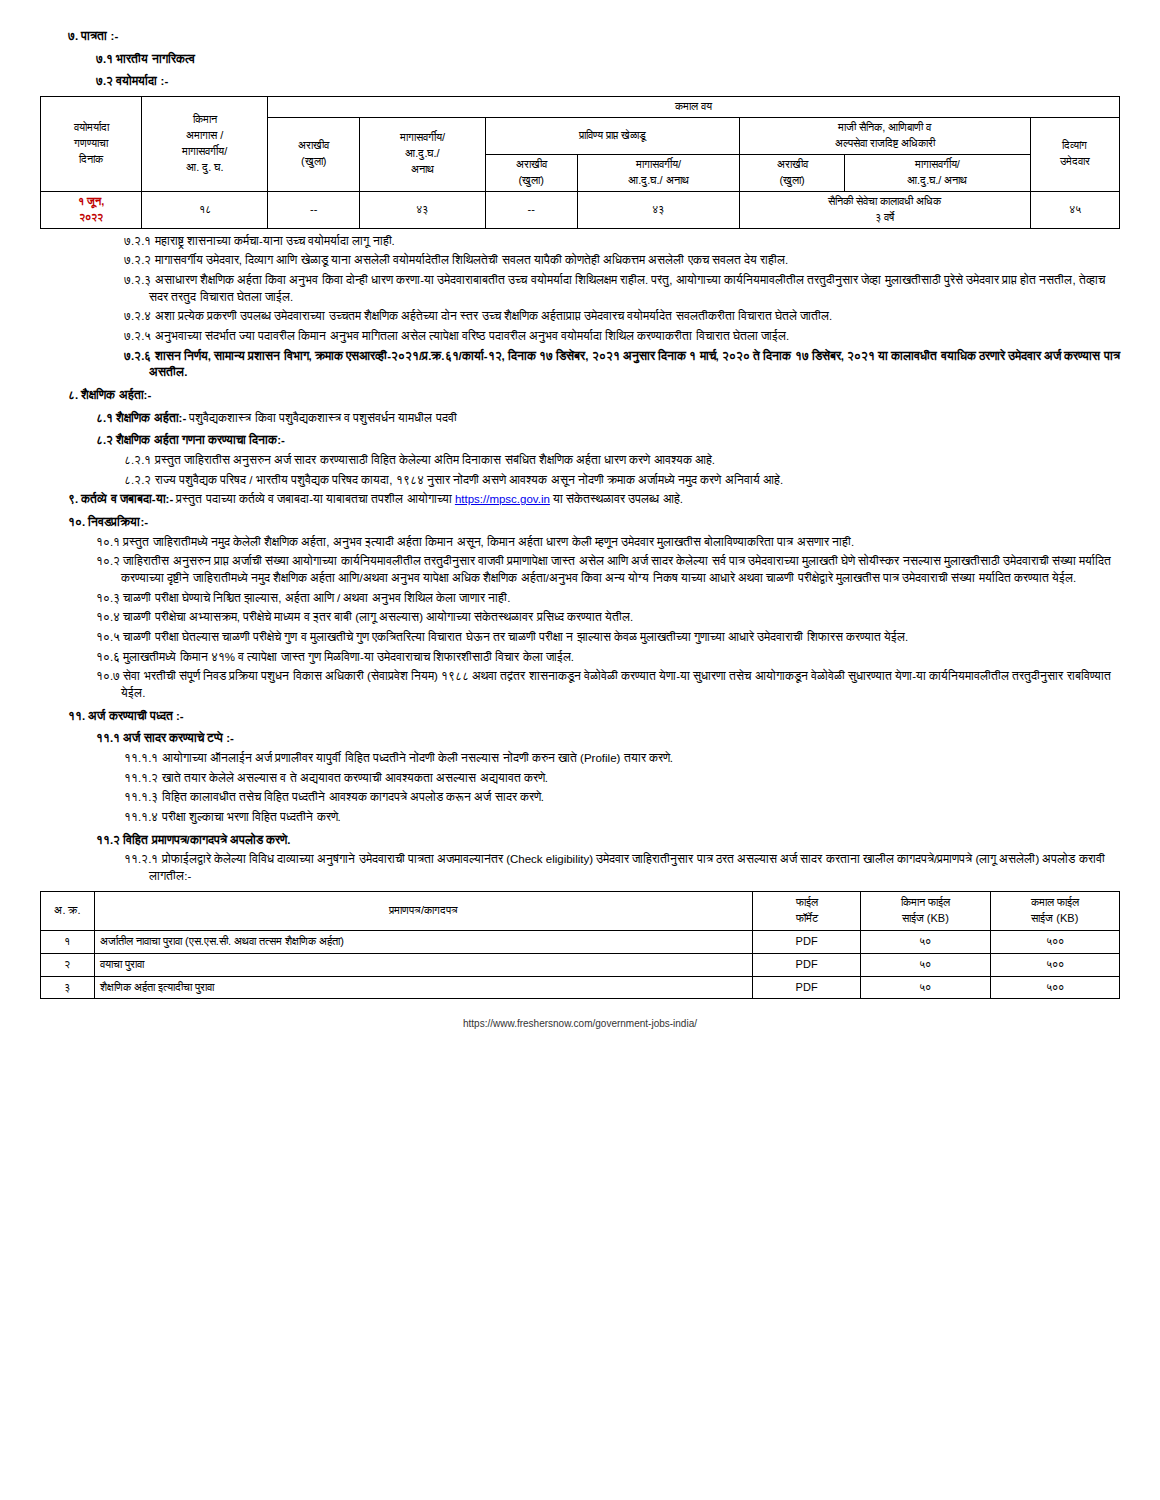७. पात्रता :-
७.१ भारतीय नागरिकत्व
७.२ वयोमर्यादा :-
| वयोमर्यादा गणण्याचा दिनांक | किमान अमागास / मागासवर्गीय/ आ. दु. घ. | कमाल वय |
| अराखीव (खुला) | मागासवर्गीय/ आ.दु.घ./ अनाथ | प्राविण्य प्राप्त खेळाडू | माजी सैनिक, आणिबाणी व अल्पसेवा राजदिष्ट अधिकारी | दिव्यांग उमेदवार |
| अराखीव (खुला) | मागासवर्गीय/ आ.दु.घ./ अनाथ | अराखीव (खुला) | मागासवर्गीय/ आ.दु.घ./ अनाथ |
| १ जून, २०२२ | १८ | -- | ४३ | -- | ४३ | सैनिकी सेवेचा कालावधी अधिक ३ वर्षे | ४५ |
७.२.१ महाराष्ट्र शासनाच्या कर्मचा-यांना उच्च वयोमर्यादा लागू नाही.
७.२.२ मागासवर्गीय उमेदवार, दिव्यांग आणि खेळाडू यांना असलेली वयोमर्यादेतील शिथिलतेची सवलत यापैकी कोणतेही अधिकत्तम असलेली एकच सवलत देय राहील.
७.२.३ असाधारण शैक्षणिक अर्हता किंवा अनुभव किंवा दोन्ही धारण करणा-या उमेदवारांबाबतीत उच्च वयोमर्यादा शिथिलक्षम राहील. परंतु, आयोगाच्या कार्यनियमावलीतील तरतुदीनुसार जेव्हा मुलाखतीसाठी पुरेसे उमेदवार प्राप्त होत नसतील, तेव्हाच सदर तरतुद विचारात घेतला जाईल.
७.२.४ अशा प्रत्येक प्रकरणी उपलब्ध उमेदवारांच्या उच्चतम शैक्षणिक अर्हतेच्या दोन स्तर उच्च शैक्षणिक अर्हताप्राप्त उमेदवारच वयोमर्यादेत सवलतीकरीता विचारात घेतले जातील.
७.२.५ अनुभवाच्या संदर्भात ज्या पदावरील किमान अनुभव मागितला असेल त्यापेक्षा वरिष्ठ पदावरील अनुभव वयोमर्यादा शिथिल करण्याकरीता विचारात घेतला जाईल.
७.२.६ शासन निर्णय, सामान्य प्रशासन विभाग, क्रमांक एसआरव्ही-२०२१/प्र.क्र.६१/कार्या-१२, दिनांक १७ डिसेंबर, २०२१ अनुसार दिनांक १ मार्च, २०२० ते दिनांक १७ डिसेंबर, २०२१ या कालावधीत वयाधिक ठरणारे उमेदवार अर्ज करण्यास पात्र असतील.
८. शैक्षणिक अर्हता:-
८.१ शैक्षणिक अर्हता:- पशुवैद्यकशास्त्र किंवा पशुवैद्यकशास्त्र व पशुसंवर्धन यामधील पदवी
८.२ शैक्षणिक अर्हता गणना करण्याचा दिनांक:-
८.२.१ प्रस्तुत जाहिरातीस अनुसरुन अर्ज सादर करण्यासाठी विहित केलेल्या अंतिम दिनांकास संबंधित शैक्षणिक अर्हता धारण करणे आवश्यक आहे.
८.२.२ राज्य पशुवैद्यक परिषद / भारतीय पशुवैद्यक परिषद कायदा, १९८४ नुसार नोंदणी असणे आवश्यक असून नोंदणी क्रमांक अर्जामध्ये नमुद करणे अनिवार्य आहे.
९. कर्तव्ये व जबाबदा-या:- प्रस्तुत पदाच्या कर्तव्ये व जबाबदा-या याबाबतचा तपशील आयोगाच्या https://mpsc.gov.in या संकेतस्थळावर उपलब्ध आहे.
१०. निवडप्रक्रिया:-
१०.१ प्रस्तुत जाहिरातीमध्ये नमुद केलेली शैक्षणिक अर्हता, अनुभव इत्यादी अर्हता किमान असून, किमान अर्हता धारण केली म्हणून उमेदवार मुलाखतीस बोलाविण्याकरिता पात्र असणार नाही.
१०.२ जाहिरातीस अनुसरुन प्राप्त अर्जाची संख्या आयोगाच्या कार्यनियमावलीतील तरतुदीनुसार वाजवी प्रमाणापेक्षा जास्त असेल आणि अर्ज सादर केलेल्या सर्व पात्र उमेदवारांच्या मुलाखती घेणे सोयीस्कर नसल्यास मुलाखतीसाठी उमेदवारांची संख्या मर्यादित करण्याच्या दृष्टीने जाहिरातीमध्ये नमुद शैक्षणिक अर्हता आणि/अथवा अनुभव यापेक्षा अधिक शैक्षणिक अर्हता/अनुभव किंवा अन्य योग्य निकष यांच्या आधारे अथवा चाळणी परीक्षेद्वारे मुलाखतीस पात्र उमेदवारांची संख्या मर्यादित करण्यात येईल.
१०.३ चाळणी परीक्षा घेण्याचे निश्चित झाल्यास, अर्हता आणि / अथवा अनुभव शिथिल केला जाणार नाही.
१०.४ चाळणी परीक्षेचा अभ्यासक्रम, परीक्षेचे माध्यम व इतर बाबी (लागू असल्यास) आयोगाच्या संकेतस्थळावर प्रसिध्द करण्यात येतील.
१०.५ चाळणी परीक्षा घेतल्यास चाळणी परीक्षेचे गुण व मुलाखतीचे गुण एकत्रितरित्या विचारात घेऊन तर चाळणी परीक्षा न झाल्यास केवळ मुलाखतीच्या गुणांच्या आधारे उमेदवाराची शिफारस करण्यात येईल.
१०.६ मुलाखतीमध्ये किमान ४१% व त्यापेक्षा जास्त गुण मिळविणा-या उमेदवारांचाच शिफारशीसाठी विचार केला जाईल.
१०.७ सेवा भरतीची संपूर्ण निवड प्रक्रिया पशुधन विकास अधिकारी (सेवाप्रवेश नियम) १९८८ अथवा तद्नंतर शासनाकडून वेळोवेळी करण्यात येणा-या सुधारणा तसेच आयोगाकडून वेळोवेळी सुधारण्यात येणा-या कार्यनियमावलीतील तरतुदीनुसार राबविण्यात येईल.
११. अर्ज करण्याची पध्दत :-
११.१ अर्ज सादर करण्याचे टप्पे :-
११.१.१ आयोगाच्या ऑनलाईन अर्ज प्रणालीवर यापुर्वी विहित पध्दतीने नोंदणी केली नसल्यास नोंदणी करुन खाते (Profile) तयार करणे.
११.१.२ खाते तयार केलेले असल्यास व ते अद्ययावत करण्याची आवश्यकता असल्यास अद्ययावत करणे.
११.१.३ विहित कालावधीत तसेच विहित पध्दतीने आवश्यक कागदपत्रे अपलोड करून अर्ज सादर करणे.
११.१.४ परीक्षा शुल्काचा भरणा विहित पध्दतीने करणे.
११.२ विहित प्रमाणपत्र/कागदपत्रे अपलोड करणे.
११.२.१ प्रोफाईलद्वारे केलेल्या विविध दाव्यांच्या अनुषंगाने उमेदवाराची पात्रता अजमावल्यानंतर (Check eligibility) उमेदवार जाहिरातीनुसार पात्र ठरत असल्यास अर्ज सादर करताना खालील कागदपत्रे/प्रमाणपत्रे (लागू असलेली) अपलोड करावी लागतील:-
| अ. क्र. | प्रमाणपत्र/कागदपत्र | फाईल फॉर्मेट | किमान फाईल साईज (KB) | कमाल फाईल साईज (KB) |
| --- | --- | --- | --- | --- |
| १ | अर्जातील नावाचा पुरावा (एस.एस.सी. अथवा तत्सम शैक्षणिक अर्हता) | PDF | ५० | ५०० |
| २ | वयाचा पुरावा | PDF | ५० | ५०० |
| ३ | शैक्षणिक अर्हता इत्यादीचा पुरावा | PDF | ५० | ५०० |
https://www.freshersnow.com/government-jobs-india/